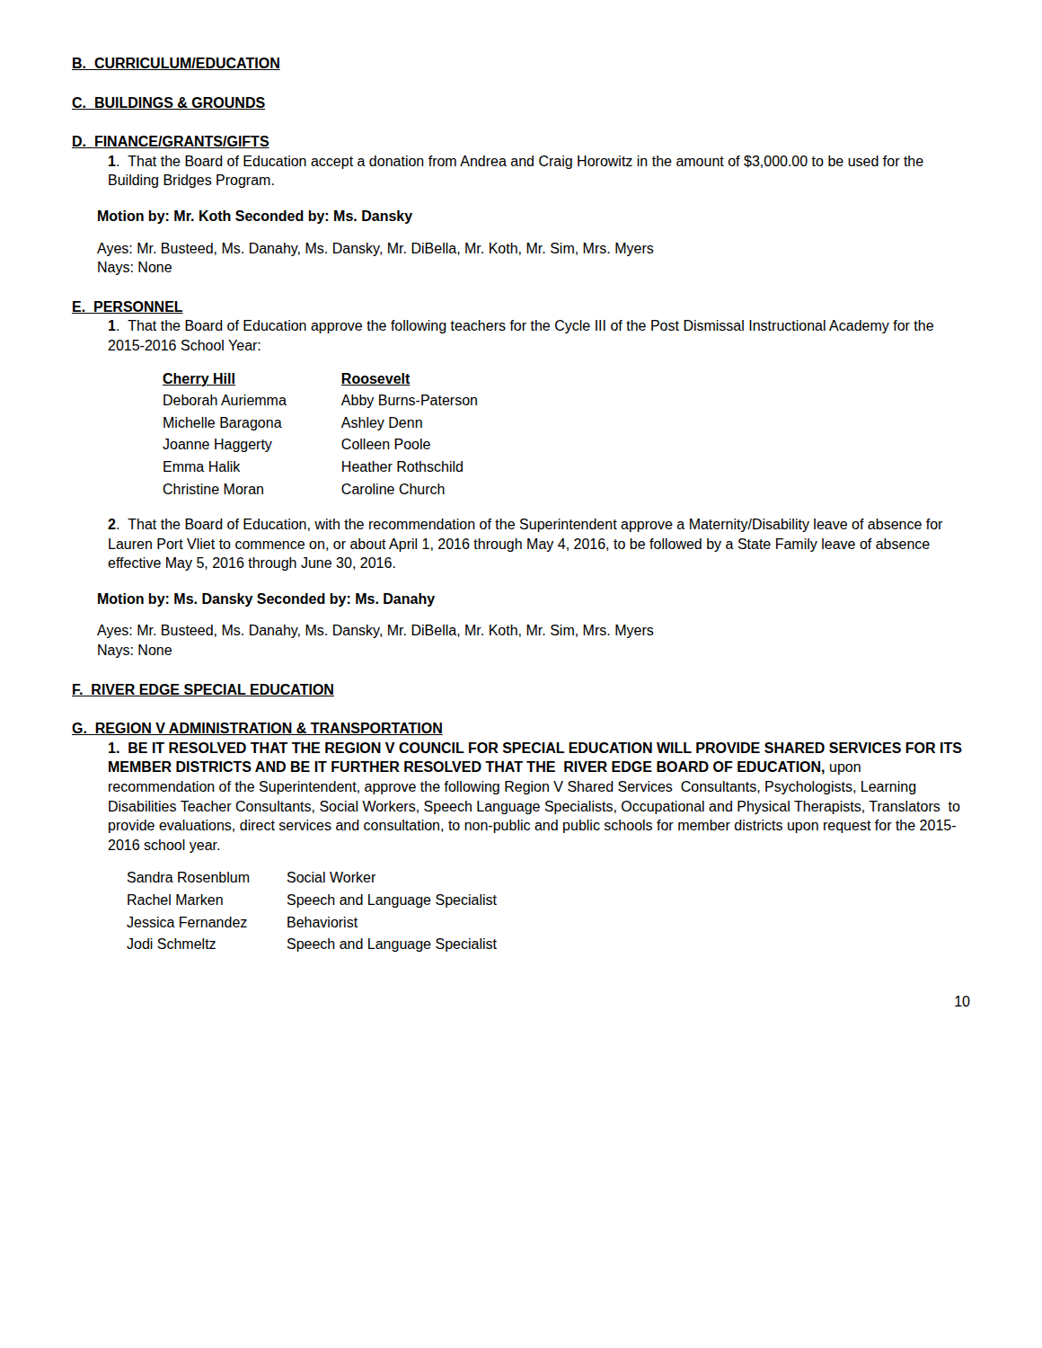B. CURRICULUM/EDUCATION
C. BUILDINGS & GROUNDS
D. FINANCE/GRANTS/GIFTS
1. That the Board of Education accept a donation from Andrea and Craig Horowitz in the amount of $3,000.00 to be used for the Building Bridges Program.
Motion by: Mr. Koth Seconded by: Ms. Dansky
Ayes: Mr. Busteed, Ms. Danahy, Ms. Dansky, Mr. DiBella, Mr. Koth, Mr. Sim, Mrs. Myers
Nays: None
E. PERSONNEL
1. That the Board of Education approve the following teachers for the Cycle III of the Post Dismissal Instructional Academy for the 2015-2016 School Year:
| Cherry Hill | Roosevelt |
| --- | --- |
| Deborah Auriemma | Abby Burns-Paterson |
| Michelle Baragona | Ashley Denn |
| Joanne Haggerty | Colleen Poole |
| Emma Halik | Heather Rothschild |
| Christine Moran | Caroline Church |
2. That the Board of Education, with the recommendation of the Superintendent approve a Maternity/Disability leave of absence for Lauren Port Vliet to commence on, or about April 1, 2016 through May 4, 2016, to be followed by a State Family leave of absence effective May 5, 2016 through June 30, 2016.
Motion by: Ms. Dansky Seconded by: Ms. Danahy
Ayes: Mr. Busteed, Ms. Danahy, Ms. Dansky, Mr. DiBella, Mr. Koth, Mr. Sim, Mrs. Myers
Nays: None
F. RIVER EDGE SPECIAL EDUCATION
G. REGION V ADMINISTRATION & TRANSPORTATION
1. BE IT RESOLVED THAT THE REGION V COUNCIL FOR SPECIAL EDUCATION WILL PROVIDE SHARED SERVICES FOR ITS MEMBER DISTRICTS AND BE IT FURTHER RESOLVED THAT THE RIVER EDGE BOARD OF EDUCATION, upon recommendation of the Superintendent, approve the following Region V Shared Services Consultants, Psychologists, Learning Disabilities Teacher Consultants, Social Workers, Speech Language Specialists, Occupational and Physical Therapists, Translators to provide evaluations, direct services and consultation, to non-public and public schools for member districts upon request for the 2015-2016 school year.
| Sandra Rosenblum | Social Worker |
| Rachel Marken | Speech and Language Specialist |
| Jessica Fernandez | Behaviorist |
| Jodi Schmeltz | Speech and Language Specialist |
10